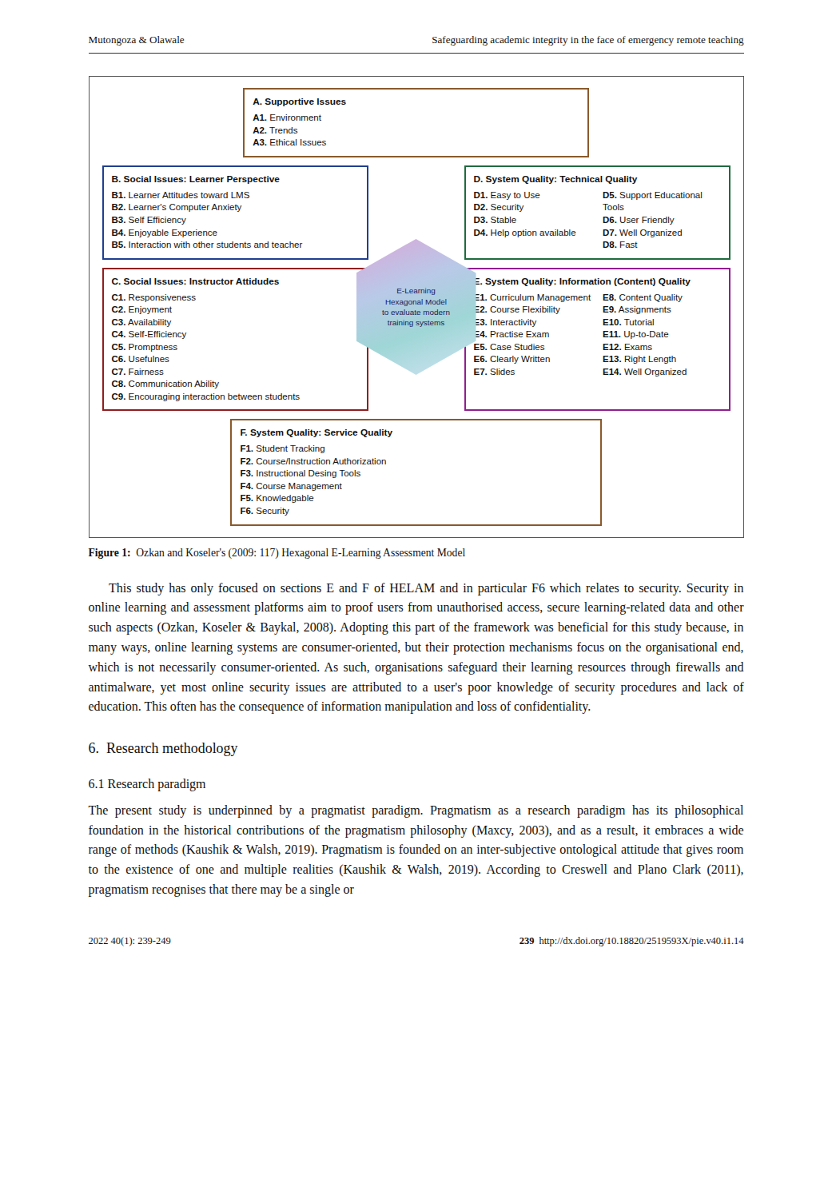Mutongoza & Olawale
Safeguarding academic integrity in the face of emergency remote teaching
E-Learning
Hexagonal Model
to evaluate modern
training systems
A. Supportive Issues
A1. Environment
A2. Trends
A3. Ethical Issues
B. Social Issues: Learner Perspective
B1. Learner Attitudes toward LMS
B2. Learner's Computer Anxiety
B3. Self Efficiency
B4. Enjoyable Experience
B5. Interaction with other students and teacher
D. System Quality: Technical Quality
D1. Easy to Use
D2. Security
D3. Stable
D4. Help option available
D5. Support Educational Tools
D6. User Friendly
D7. Well Organized
D8. Fast
C. Social Issues: Instructor Attidudes
C1. Responsiveness
C2. Enjoyment
C3. Availability
C4. Self-Efficiency
C5. Promptness
C6. Usefulnes
C7. Fairness
C8. Communication Ability
C9. Encouraging interaction between students
E. System Quality: Information (Content) Quality
E1. Curriculum Management
E2. Course Flexibility
E3. Interactivity
E4. Practise Exam
E5. Case Studies
E6. Clearly Written
E7. Slides
E8. Content Quality
E9. Assignments
E10. Tutorial
E11. Up-to-Date
E12. Exams
E13. Right Length
E14. Well Organized
F. System Quality: Service Quality
F1. Student Tracking
F2. Course/Instruction Authorization
F3. Instructional Desing Tools
F4. Course Management
F5. Knowledgable
F6. Security
Figure 1: Ozkan and Koseler's (2009: 117) Hexagonal E-Learning Assessment Model
This study has only focused on sections E and F of HELAM and in particular F6 which relates to security. Security in online learning and assessment platforms aim to proof users from unauthorised access, secure learning-related data and other such aspects (Ozkan, Koseler & Baykal, 2008). Adopting this part of the framework was beneficial for this study because, in many ways, online learning systems are consumer-oriented, but their protection mechanisms focus on the organisational end, which is not necessarily consumer-oriented. As such, organisations safeguard their learning resources through firewalls and antimalware, yet most online security issues are attributed to a user's poor knowledge of security procedures and lack of education. This often has the consequence of information manipulation and loss of confidentiality.
6. Research methodology
6.1 Research paradigm
The present study is underpinned by a pragmatist paradigm. Pragmatism as a research paradigm has its philosophical foundation in the historical contributions of the pragmatism philosophy (Maxcy, 2003), and as a result, it embraces a wide range of methods (Kaushik & Walsh, 2019). Pragmatism is founded on an inter-subjective ontological attitude that gives room to the existence of one and multiple realities (Kaushik & Walsh, 2019). According to Creswell and Plano Clark (2011), pragmatism recognises that there may be a single or
2022 40(1): 239-249
239 http://dx.doi.org/10.18820/2519593X/pie.v40.i1.14